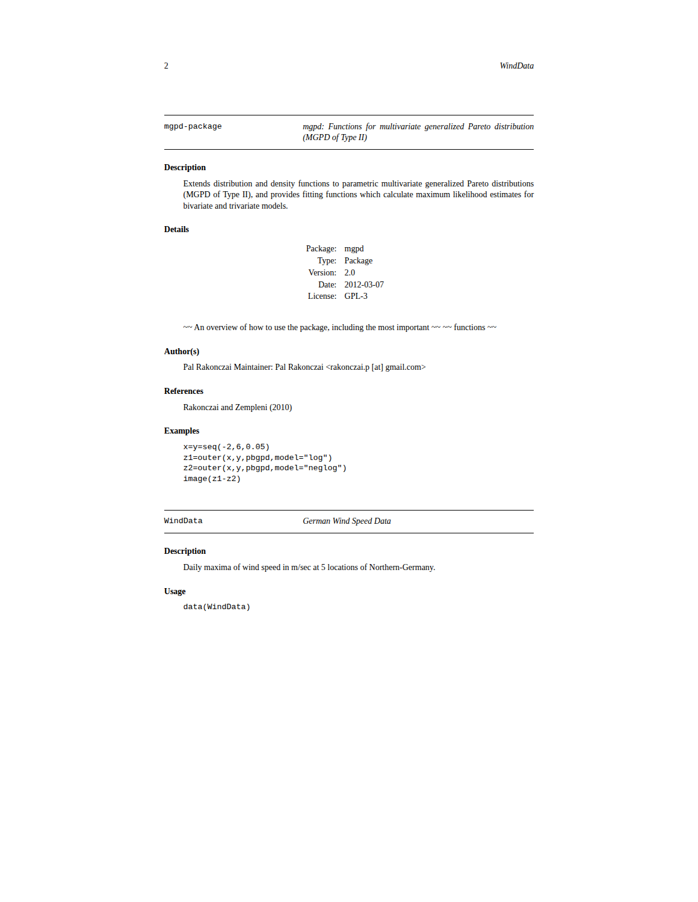2 WindData
mgpd-package
mgpd: Functions for multivariate generalized Pareto distribution (MGPD of Type II)
Description
Extends distribution and density functions to parametric multivariate generalized Pareto distributions (MGPD of Type II), and provides fitting functions which calculate maximum likelihood estimates for bivariate and trivariate models.
Details
| Package: | mgpd |
| Type: | Package |
| Version: | 2.0 |
| Date: | 2012-03-07 |
| License: | GPL-3 |
~~ An overview of how to use the package, including the most important ~~ ~~ functions ~~
Author(s)
Pal Rakonczai Maintainer: Pal Rakonczai <rakonczai.p [at] gmail.com>
References
Rakonczai and Zempleni (2010)
Examples
x=y=seq(-2,6,0.05)
z1=outer(x,y,pbgpd,model="log")
z2=outer(x,y,pbgpd,model="neglog")
image(z1-z2)
WindData
German Wind Speed Data
Description
Daily maxima of wind speed in m/sec at 5 locations of Northern-Germany.
Usage
data(WindData)